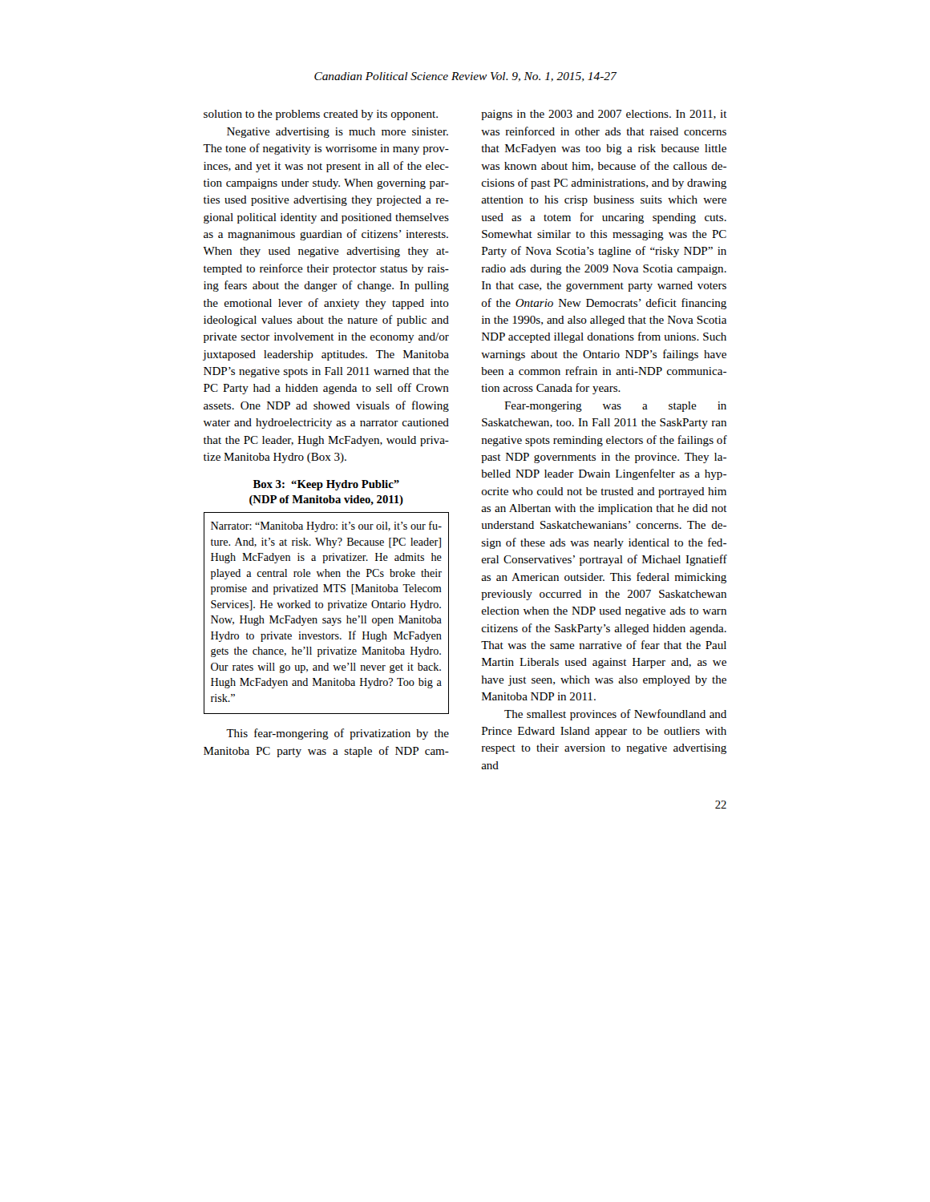Canadian Political Science Review Vol. 9, No. 1, 2015, 14-27
solution to the problems created by its opponent.
Negative advertising is much more sinister. The tone of negativity is worrisome in many provinces, and yet it was not present in all of the election campaigns under study. When governing parties used positive advertising they projected a regional political identity and positioned themselves as a magnanimous guardian of citizens’ interests. When they used negative advertising they attempted to reinforce their protector status by raising fears about the danger of change. In pulling the emotional lever of anxiety they tapped into ideological values about the nature of public and private sector involvement in the economy and/or juxtaposed leadership aptitudes. The Manitoba NDP’s negative spots in Fall 2011 warned that the PC Party had a hidden agenda to sell off Crown assets. One NDP ad showed visuals of flowing water and hydroelectricity as a narrator cautioned that the PC leader, Hugh McFadyen, would privatize Manitoba Hydro (Box 3).
Box 3: “Keep Hydro Public”
(NDP of Manitoba video, 2011)
Narrator: “Manitoba Hydro: it’s our oil, it’s our future. And, it’s at risk. Why? Because [PC leader] Hugh McFadyen is a privatizer. He admits he played a central role when the PCs broke their promise and privatized MTS [Manitoba Telecom Services]. He worked to privatize Ontario Hydro. Now, Hugh McFadyen says he’ll open Manitoba Hydro to private investors. If Hugh McFadyen gets the chance, he’ll privatize Manitoba Hydro. Our rates will go up, and we’ll never get it back. Hugh McFadyen and Manitoba Hydro? Too big a risk.”
This fear-mongering of privatization by the Manitoba PC party was a staple of NDP campaigns in the 2003 and 2007 elections. In 2011, it was reinforced in other ads that raised concerns that McFadyen was too big a risk because little was known about him, because of the callous decisions of past PC administrations, and by drawing attention to his crisp business suits which were used as a totem for uncaring spending cuts. Somewhat similar to this messaging was the PC Party of Nova Scotia’s tagline of “risky NDP” in radio ads during the 2009 Nova Scotia campaign. In that case, the government party warned voters of the Ontario New Democrats’ deficit financing in the 1990s, and also alleged that the Nova Scotia NDP accepted illegal donations from unions. Such warnings about the Ontario NDP’s failings have been a common refrain in anti-NDP communication across Canada for years.
Fear-mongering was a staple in Saskatchewan, too. In Fall 2011 the SaskParty ran negative spots reminding electors of the failings of past NDP governments in the province. They labelled NDP leader Dwain Lingenfelter as a hypocrite who could not be trusted and portrayed him as an Albertan with the implication that he did not understand Saskatchewanians’ concerns. The design of these ads was nearly identical to the federal Conservatives’ portrayal of Michael Ignatieff as an American outsider. This federal mimicking previously occurred in the 2007 Saskatchewan election when the NDP used negative ads to warn citizens of the SaskParty’s alleged hidden agenda. That was the same narrative of fear that the Paul Martin Liberals used against Harper and, as we have just seen, which was also employed by the Manitoba NDP in 2011.
The smallest provinces of Newfoundland and Prince Edward Island appear to be outliers with respect to their aversion to negative advertising and
22